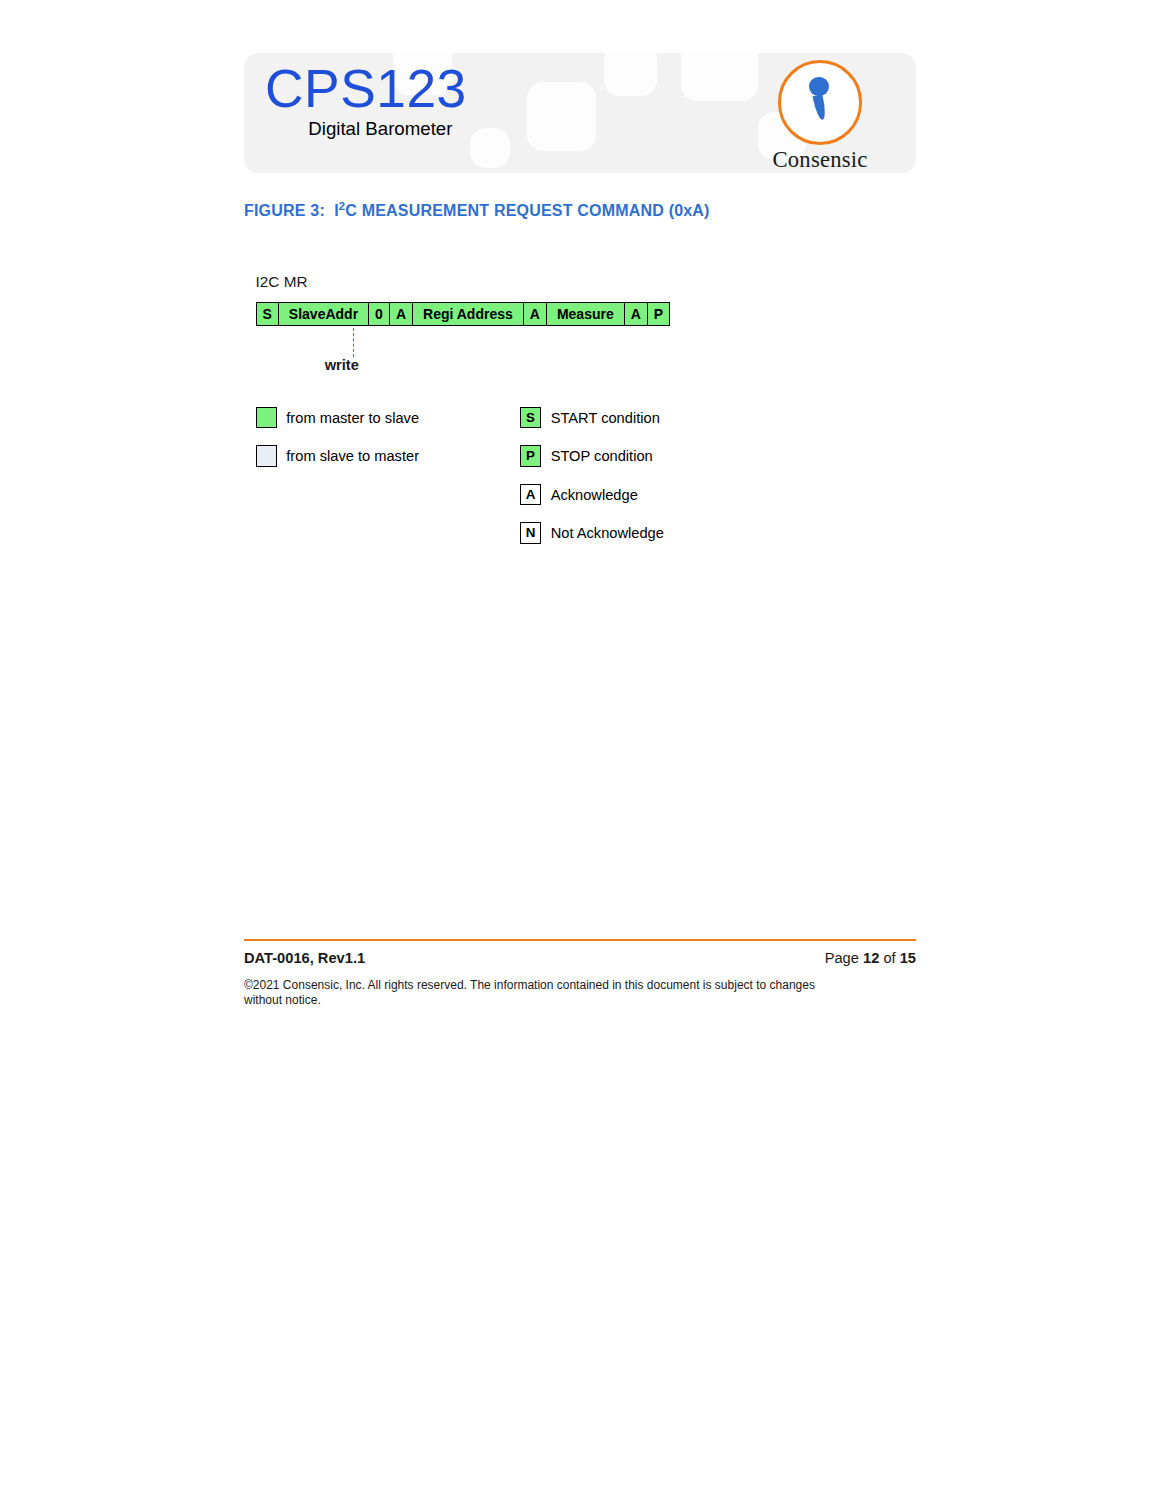CPS123
Digital Barometer
Consensic
FIGURE 3: I2C MEASUREMENT REQUEST COMMAND (0xA)
I2C MR
S
SlaveAddr
0
A
Regi Address
A
Measure
A
P
write
from master to slave
from slave to master
SSTART condition
PSTOP condition
AAcknowledge
NNot Acknowledge
DAT-0016, Rev1.1
Page 12 of 15
©2021 Consensic, Inc. All rights reserved. The information contained in this document is subject to changes without notice.